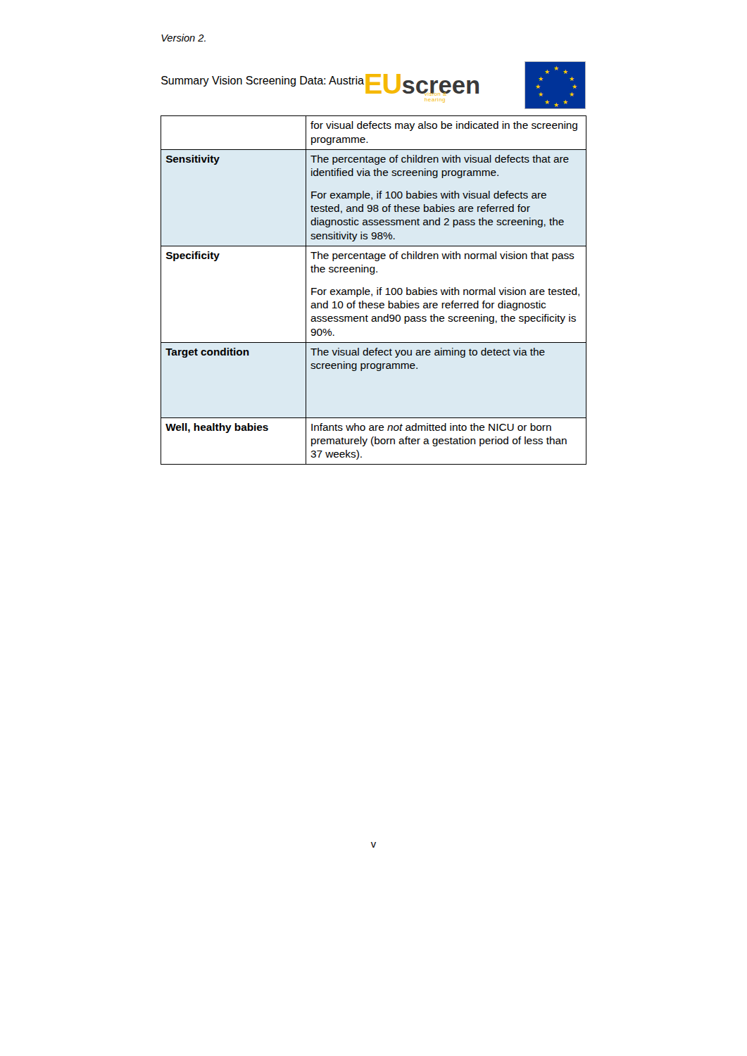Version 2.
Summary Vision Screening Data: Austria
EU screen vision & hearing
★ ★ ★ ★ ★ ★ ★ ★ ★ ★ ★ ★
| | for visual defects may also be indicated in the screening programme. |
| Sensitivity | The percentage of children with visual defects that are identified via the screening programme. For example, if 100 babies with visual defects are tested, and 98 of these babies are referred for diagnostic assessment and 2 pass the screening, the sensitivity is 98%. |
| Specificity | The percentage of children with normal vision that pass the screening. For example, if 100 babies with normal vision are tested, and 10 of these babies are referred for diagnostic assessment and90 pass the screening, the specificity is 90%. |
| Target condition | The visual defect you are aiming to detect via the screening programme. |
| Well, healthy babies | Infants who are not admitted into the NICU or born prematurely (born after a gestation period of less than 37 weeks). |
v